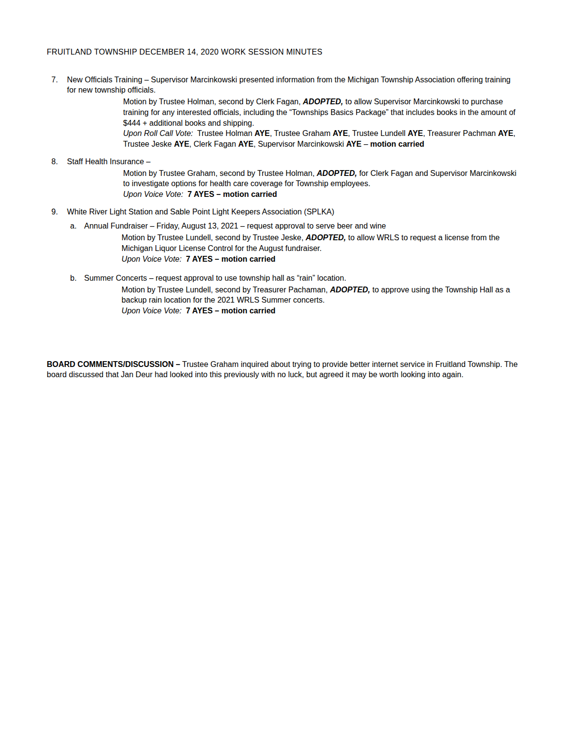FRUITLAND TOWNSHIP DECEMBER 14, 2020 WORK SESSION MINUTES
7. New Officials Training – Supervisor Marcinkowski presented information from the Michigan Township Association offering training for new township officials.
Motion by Trustee Holman, second by Clerk Fagan, ADOPTED, to allow Supervisor Marcinkowski to purchase training for any interested officials, including the “Townships Basics Package” that includes books in the amount of $444 + additional books and shipping.
Upon Roll Call Vote: Trustee Holman AYE, Trustee Graham AYE, Trustee Lundell AYE, Treasurer Pachman AYE, Trustee Jeske AYE, Clerk Fagan AYE, Supervisor Marcinkowski AYE – motion carried
8. Staff Health Insurance –
Motion by Trustee Graham, second by Trustee Holman, ADOPTED, for Clerk Fagan and Supervisor Marcinkowski to investigate options for health care coverage for Township employees.
Upon Voice Vote: 7 AYES – motion carried
9. White River Light Station and Sable Point Light Keepers Association (SPLKA)
a. Annual Fundraiser – Friday, August 13, 2021 – request approval to serve beer and wine
Motion by Trustee Lundell, second by Trustee Jeske, ADOPTED, to allow WRLS to request a license from the Michigan Liquor License Control for the August fundraiser.
Upon Voice Vote: 7 AYES – motion carried
b. Summer Concerts – request approval to use township hall as “rain” location.
Motion by Trustee Lundell, second by Treasurer Pachaman, ADOPTED, to approve using the Township Hall as a backup rain location for the 2021 WRLS Summer concerts.
Upon Voice Vote: 7 AYES – motion carried
BOARD COMMENTS/DISCUSSION – Trustee Graham inquired about trying to provide better internet service in Fruitland Township. The board discussed that Jan Deur had looked into this previously with no luck, but agreed it may be worth looking into again.